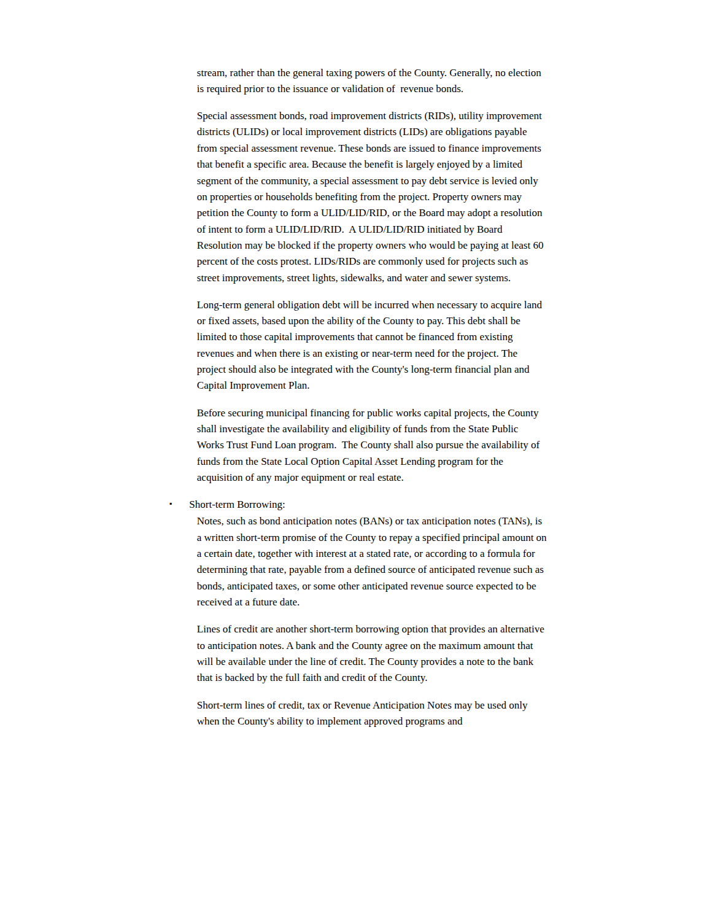stream, rather than the general taxing powers of the County. Generally, no election is required prior to the issuance or validation of revenue bonds.
Special assessment bonds, road improvement districts (RIDs), utility improvement districts (ULIDs) or local improvement districts (LIDs) are obligations payable from special assessment revenue. These bonds are issued to finance improvements that benefit a specific area. Because the benefit is largely enjoyed by a limited segment of the community, a special assessment to pay debt service is levied only on properties or households benefiting from the project. Property owners may petition the County to form a ULID/LID/RID, or the Board may adopt a resolution of intent to form a ULID/LID/RID. A ULID/LID/RID initiated by Board Resolution may be blocked if the property owners who would be paying at least 60 percent of the costs protest. LIDs/RIDs are commonly used for projects such as street improvements, street lights, sidewalks, and water and sewer systems.
Long-term general obligation debt will be incurred when necessary to acquire land or fixed assets, based upon the ability of the County to pay. This debt shall be limited to those capital improvements that cannot be financed from existing revenues and when there is an existing or near-term need for the project. The project should also be integrated with the County's long-term financial plan and Capital Improvement Plan.
Before securing municipal financing for public works capital projects, the County shall investigate the availability and eligibility of funds from the State Public Works Trust Fund Loan program. The County shall also pursue the availability of funds from the State Local Option Capital Asset Lending program for the acquisition of any major equipment or real estate.
▪
Short-term Borrowing:
Notes, such as bond anticipation notes (BANs) or tax anticipation notes (TANs), is a written short-term promise of the County to repay a specified principal amount on a certain date, together with interest at a stated rate, or according to a formula for determining that rate, payable from a defined source of anticipated revenue such as bonds, anticipated taxes, or some other anticipated revenue source expected to be received at a future date.
Lines of credit are another short-term borrowing option that provides an alternative to anticipation notes. A bank and the County agree on the maximum amount that will be available under the line of credit. The County provides a note to the bank that is backed by the full faith and credit of the County.
Short-term lines of credit, tax or Revenue Anticipation Notes may be used only when the County's ability to implement approved programs and